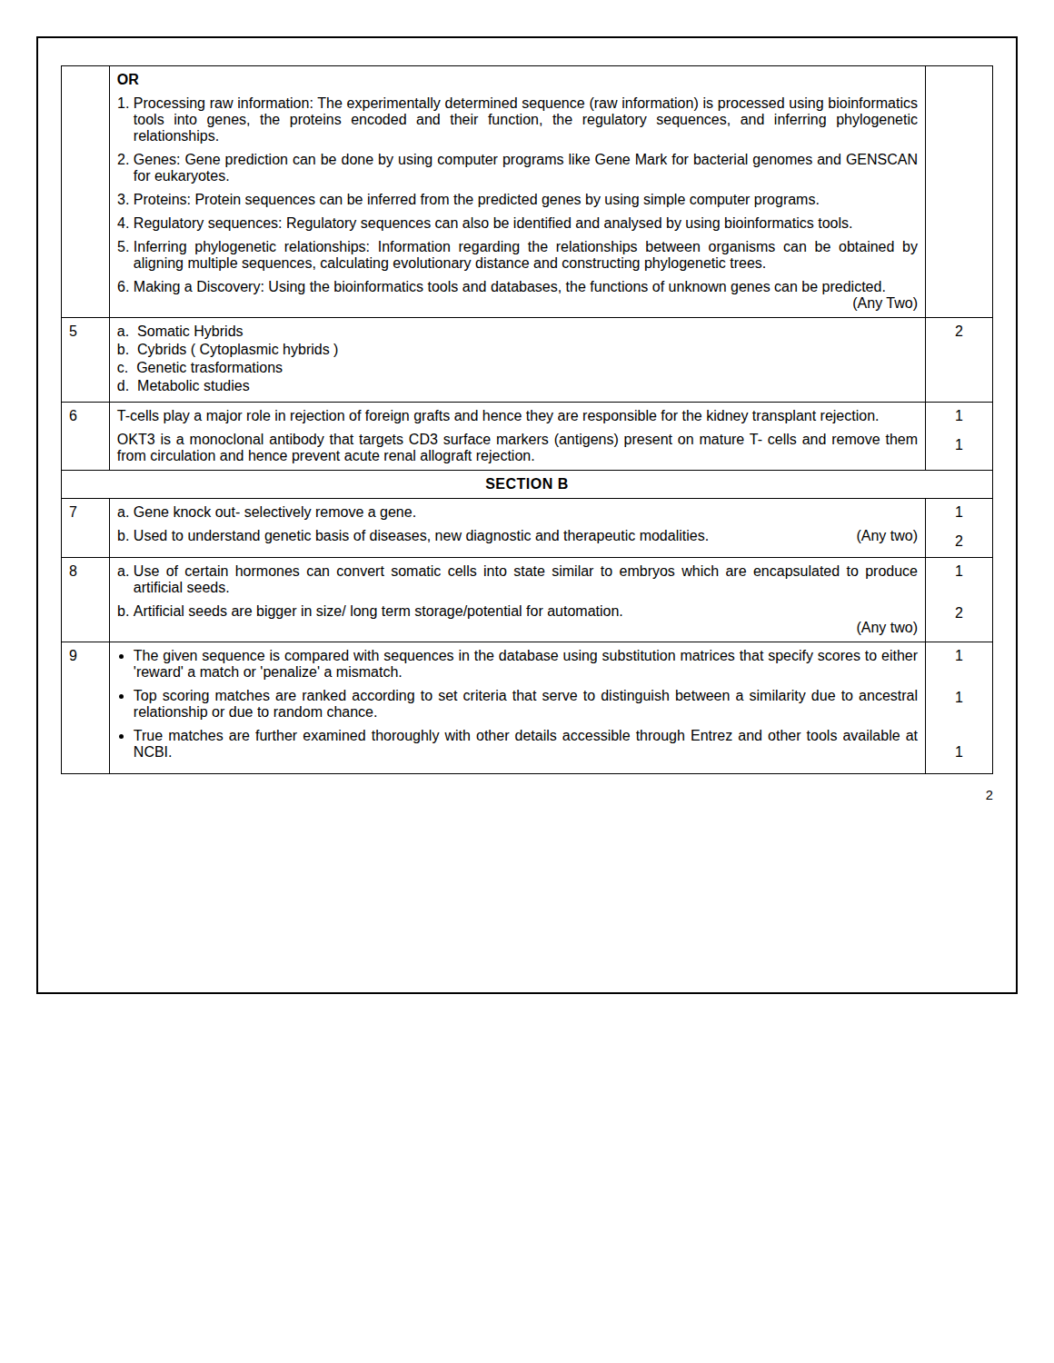| | OR Processing raw information: The experimentally determined sequence (raw information) is processed using bioinformatics tools into genes, the proteins encoded and their function, the regulatory sequences, and inferring phylogenetic relationships. Genes: Gene prediction can be done by using computer programs like Gene Mark for bacterial genomes and GENSCAN for eukaryotes. Proteins: Protein sequences can be inferred from the predicted genes by using simple computer programs. Regulatory sequences: Regulatory sequences can also be identified and analysed by using bioinformatics tools. Inferring phylogenetic relationships: Information regarding the relationships between organisms can be obtained by aligning multiple sequences, calculating evolutionary distance and constructing phylogenetic trees. Making a Discovery: Using the bioinformatics tools and databases, the functions of unknown genes can be predicted. (Any Two) | |
| 5 | a. Somatic Hybrids b. Cybrids ( Cytoplasmic hybrids ) c. Genetic trasformations d. Metabolic studies | 2 |
| 6 | T-cells play a major role in rejection of foreign grafts and hence they are responsible for the kidney transplant rejection. OKT3 is a monoclonal antibody that targets CD3 surface markers (antigens) present on mature T- cells and remove them from circulation and hence prevent acute renal allograft rejection. | 1 1 |
| SECTION B |
| 7 | Gene knock out- selectively remove a gene. Used to understand genetic basis of diseases, new diagnostic and therapeutic modalities. (Any two) | 1 2 |
| 8 | Use of certain hormones can convert somatic cells into state similar to embryos which are encapsulated to produce artificial seeds. Artificial seeds are bigger in size/ long term storage/potential for automation. (Any two) | 1 2 |
| 9 | The given sequence is compared with sequences in the database using substitution matrices that specify scores to either 'reward' a match or 'penalize' a mismatch. Top scoring matches are ranked according to set criteria that serve to distinguish between a similarity due to ancestral relationship or due to random chance. True matches are further examined thoroughly with other details accessible through Entrez and other tools available at NCBI. | 1 1 1 |
2